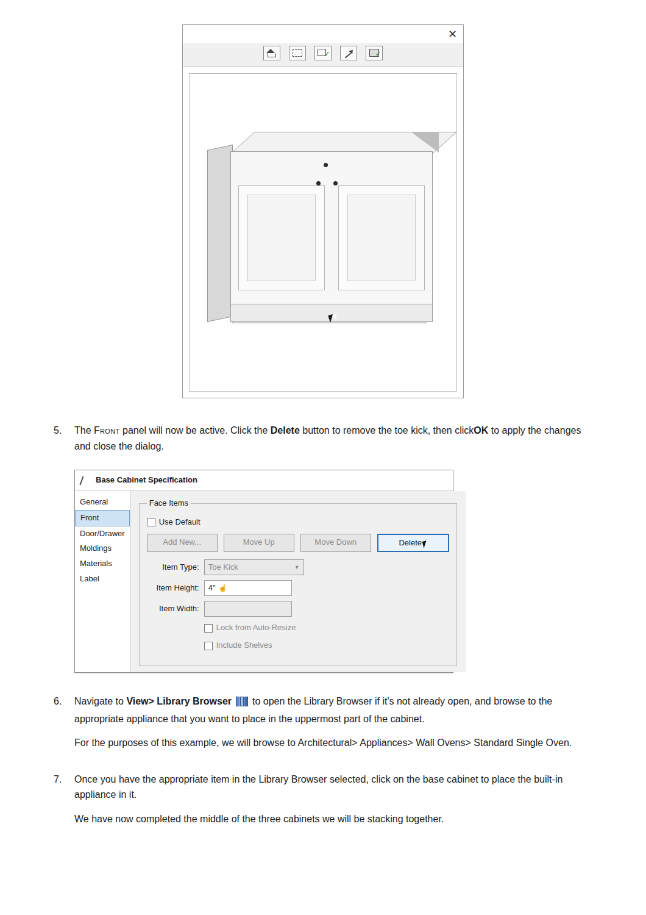✕
The Front panel will now be active. Click the Delete button to remove the toe kick, then clickOK to apply the changes and close the dialog.
Base Cabinet Specification
General
Front
Door/Drawer
Moldings
Materials
Label
Face Items
Use Default
Add New... Move Up Move Down Delete
Item Type: Toe Kick ▼
Item Height: 4"☝
Item Width:
Lock from Auto-Resize
Include Shelves
Navigate to View> Library Browser to open the Library Browser if it's not already open, and browse to the appropriate appliance that you want to place in the uppermost part of the cabinet.
For the purposes of this example, we will browse to Architectural> Appliances> Wall Ovens> Standard Single Oven.
Once you have the appropriate item in the Library Browser selected, click on the base cabinet to place the built-in appliance in it.
We have now completed the middle of the three cabinets we will be stacking together.